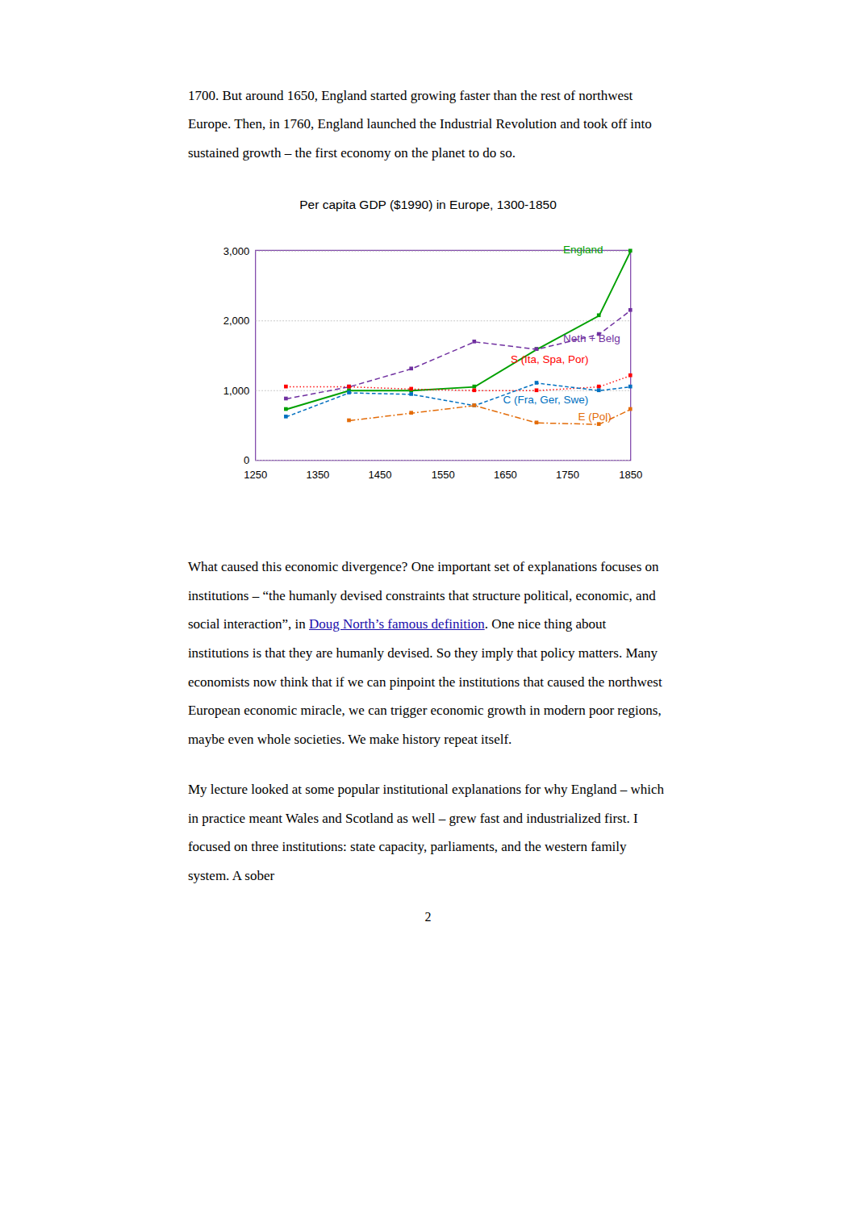1700. But around 1650, England started growing faster than the rest of northwest Europe. Then, in 1760, England launched the Industrial Revolution and took off into sustained growth – the first economy on the planet to do so.
Per capita GDP ($1990) in Europe, 1300-1850
3,000 2,000 1,000 0 1250 1350 1450 1550 1650 1750 1850 England Neth + Belg S (Ita, Spa, Por) C (Fra, Ger, Swe) E (Pol)
What caused this economic divergence? One important set of explanations focuses on institutions – “the humanly devised constraints that structure political, economic, and social interaction”, in Doug North’s famous definition. One nice thing about institutions is that they are humanly devised. So they imply that policy matters. Many economists now think that if we can pinpoint the institutions that caused the northwest European economic miracle, we can trigger economic growth in modern poor regions, maybe even whole societies. We make history repeat itself.
My lecture looked at some popular institutional explanations for why England – which in practice meant Wales and Scotland as well – grew fast and industrialized first. I focused on three institutions: state capacity, parliaments, and the western family system. A sober
2